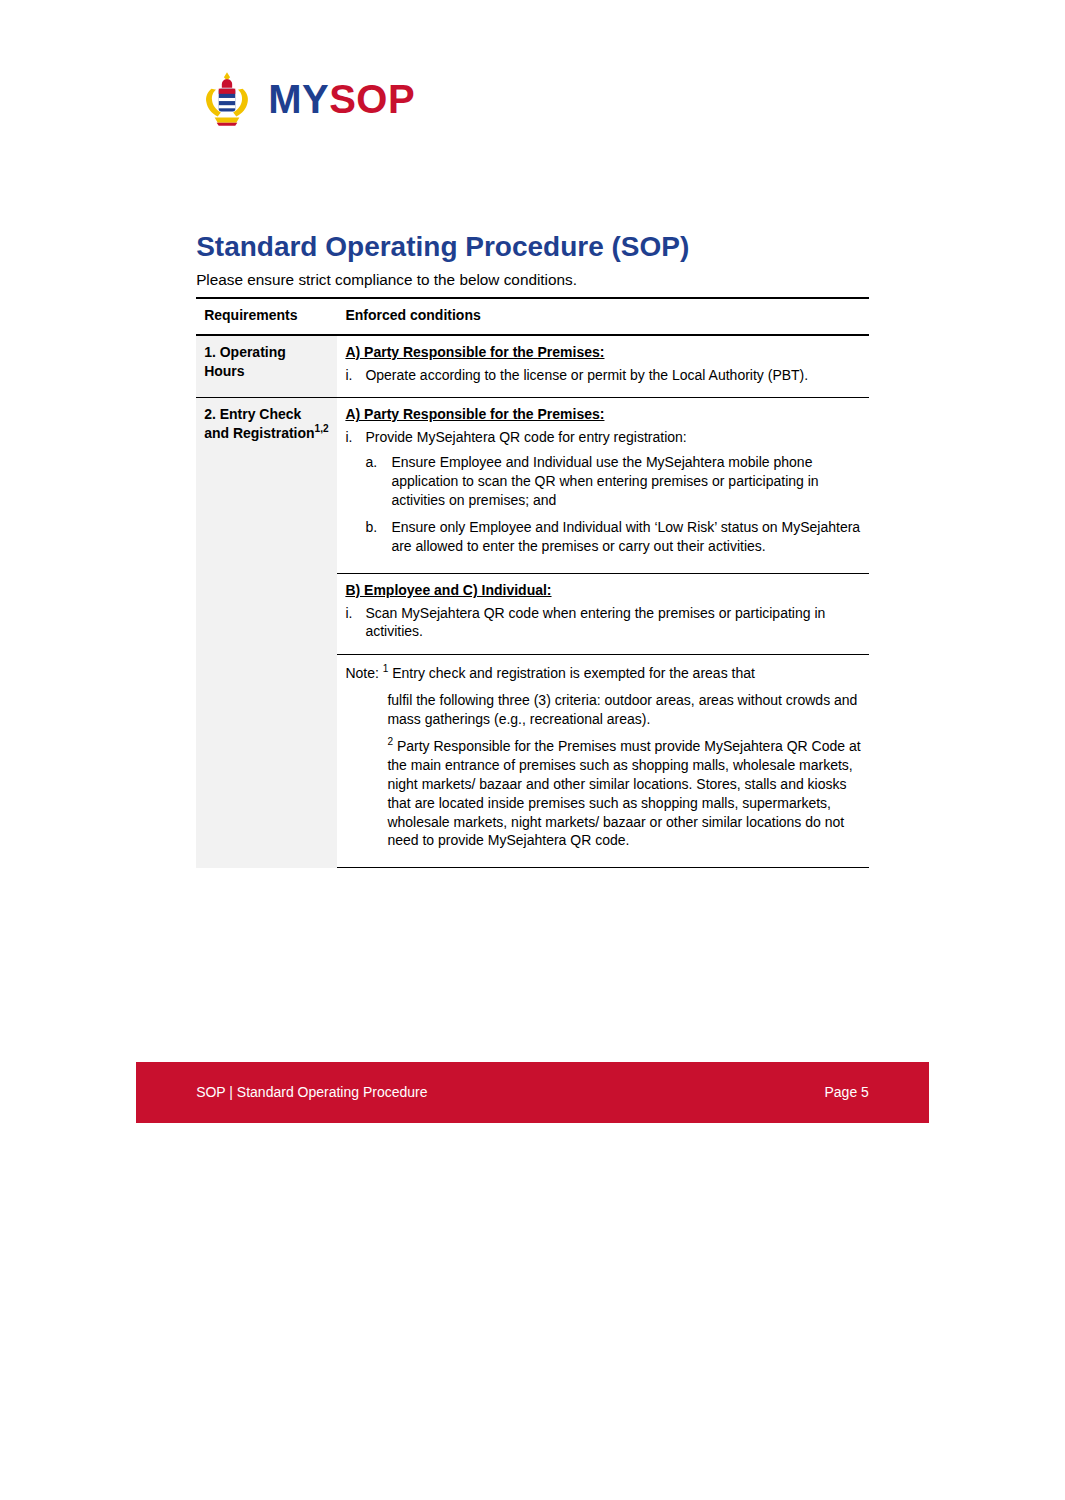MY SOP
Standard Operating Procedure (SOP)
Please ensure strict compliance to the below conditions.
| Requirements | Enforced conditions |
| --- | --- |
| 1. Operating Hours | A) Party Responsible for the Premises: i. Operate according to the license or permit by the Local Authority (PBT). |
| 2. Entry Check and Registration 1,2 | A) Party Responsible for the Premises: i. Provide MySejahtera QR code for entry registration: a. Ensure Employee and Individual use the MySejahtera mobile phone application to scan the QR when entering premises or participating in activities on premises; and b. Ensure only Employee and Individual with ‘Low Risk’ status on MySejahtera are allowed to enter the premises or carry out their activities. |
| B) Employee and C) Individual: i. Scan MySejahtera QR code when entering the premises or participating in activities. |
| Note: 1 Entry check and registration is exempted for the areas that fulfil the following three (3) criteria: outdoor areas, areas without crowds and mass gatherings (e.g., recreational areas). 2 Party Responsible for the Premises must provide MySejahtera QR Code at the main entrance of premises such as shopping malls, wholesale markets, night markets/ bazaar and other similar locations. Stores, stalls and kiosks that are located inside premises such as shopping malls, supermarkets, wholesale markets, night markets/ bazaar or other similar locations do not need to provide MySejahtera QR code. |
SOP | Standard Operating Procedure
Page 5